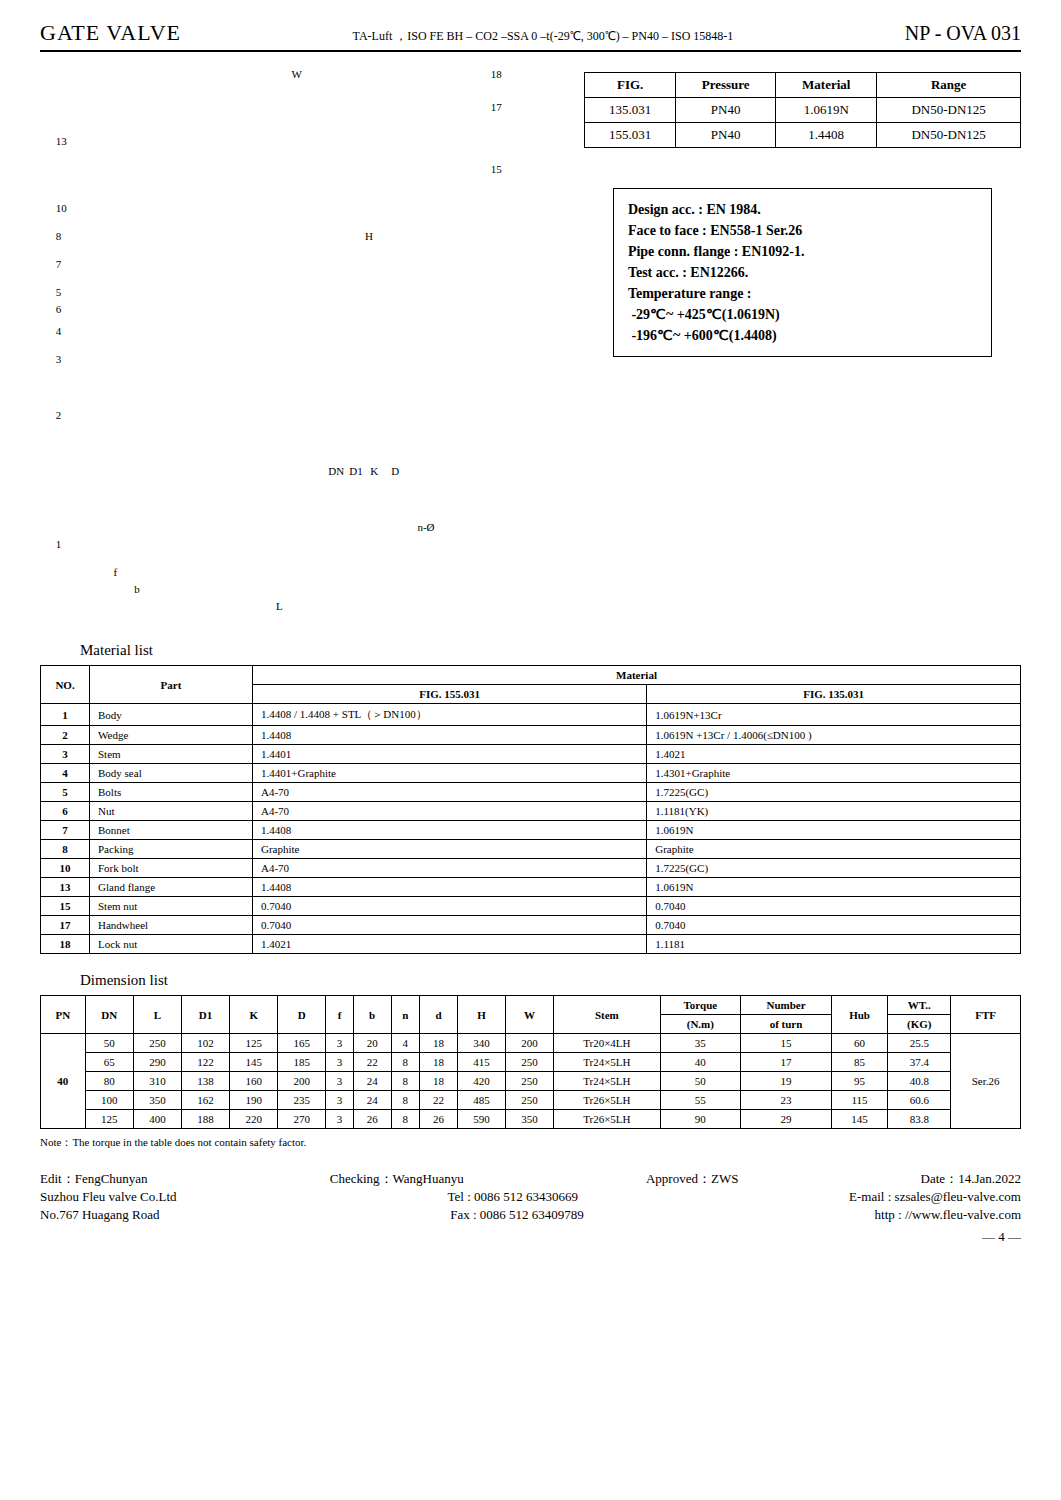GATE VALVE TA-Luft ，ISO FE BH – CO2 –SSA 0 –t(-29℃, 300℃) – PN40 – ISO 15848-1 NP - OVA 031
W 18 17 13 15 10 8 7 5 6 4 3 2 1 H DN D1 K D n-Ø f b L
| FIG. | Pressure | Material | Range |
| --- | --- | --- | --- |
| 135.031 | PN40 | 1.0619N | DN50-DN125 |
| 155.031 | PN40 | 1.4408 | DN50-DN125 |
Design acc. : EN 1984.
Face to face : EN558-1 Ser.26
Pipe conn. flange : EN1092-1.
Test acc. : EN12266.
Temperature range :
-29℃~ +425℃(1.0619N)
-196℃~ +600℃(1.4408)
Material list
| NO. | Part | Material |
| --- | --- | --- |
| FIG. 155.031 | FIG. 135.031 |
| 1 | Body | 1.4408 / 1.4408 + STL（＞DN100） | 1.0619N+13Cr |
| 2 | Wedge | 1.4408 | 1.0619N +13Cr / 1.4006(≤DN100 ) |
| 3 | Stem | 1.4401 | 1.4021 |
| 4 | Body seal | 1.4401+Graphite | 1.4301+Graphite |
| 5 | Bolts | A4-70 | 1.7225(GC) |
| 6 | Nut | A4-70 | 1.1181(YK) |
| 7 | Bonnet | 1.4408 | 1.0619N |
| 8 | Packing | Graphite | Graphite |
| 10 | Fork bolt | A4-70 | 1.7225(GC) |
| 13 | Gland flange | 1.4408 | 1.0619N |
| 15 | Stem nut | 0.7040 | 0.7040 |
| 17 | Handwheel | 0.7040 | 0.7040 |
| 18 | Lock nut | 1.4021 | 1.1181 |
Dimension list
| PN | DN | L | D1 | K | D | f | b | n | d | H | W | Stem | Torque | Number | Hub | WT.. | FTF |
| --- | --- | --- | --- | --- | --- | --- | --- | --- | --- | --- | --- | --- | --- | --- | --- | --- | --- |
| (N.m) | of turn | (KG) |
| 40 | 50 | 250 | 102 | 125 | 165 | 3 | 20 | 4 | 18 | 340 | 200 | Tr20×4LH | 35 | 15 | 60 | 25.5 | Ser.26 |
| 65 | 290 | 122 | 145 | 185 | 3 | 22 | 8 | 18 | 415 | 250 | Tr24×5LH | 40 | 17 | 85 | 37.4 |
| 80 | 310 | 138 | 160 | 200 | 3 | 24 | 8 | 18 | 420 | 250 | Tr24×5LH | 50 | 19 | 95 | 40.8 |
| 100 | 350 | 162 | 190 | 235 | 3 | 24 | 8 | 22 | 485 | 250 | Tr26×5LH | 55 | 23 | 115 | 60.6 |
| 125 | 400 | 188 | 220 | 270 | 3 | 26 | 8 | 26 | 590 | 350 | Tr26×5LH | 90 | 29 | 145 | 83.8 |
Note：The torque in the table does not contain safety factor.
Edit：FengChunyan Checking：WangHuanyu Approved：ZWS Date：14.Jan.2022
Suzhou Fleu valve Co.Ltd Tel : 0086 512 63430669 E-mail : szsales@fleu-valve.com
No.767 Huagang Road Fax : 0086 512 63409789 http : //www.fleu-valve.com
— 4 —